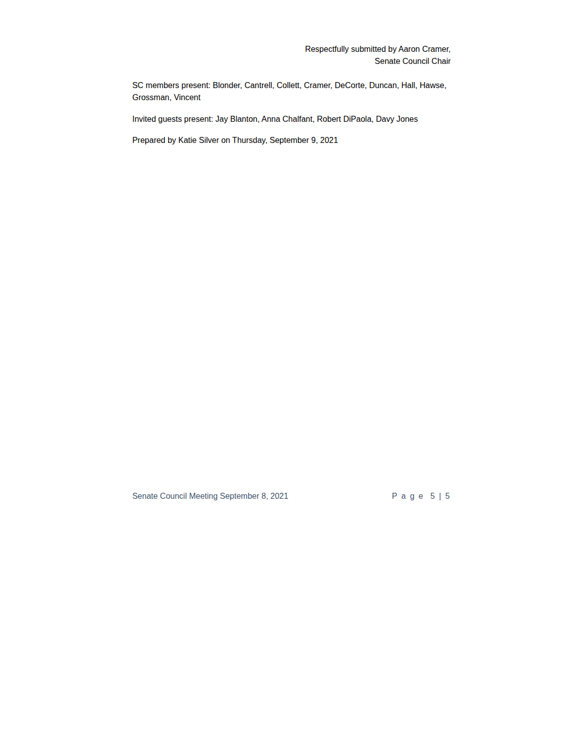Respectfully submitted by Aaron Cramer, Senate Council Chair
SC members present: Blonder, Cantrell, Collett, Cramer, DeCorte, Duncan, Hall, Hawse, Grossman, Vincent
Invited guests present: Jay Blanton, Anna Chalfant, Robert DiPaola, Davy Jones
Prepared by Katie Silver on Thursday, September 9, 2021
Senate Council Meeting September 8, 2021 P a g e 5 | 5